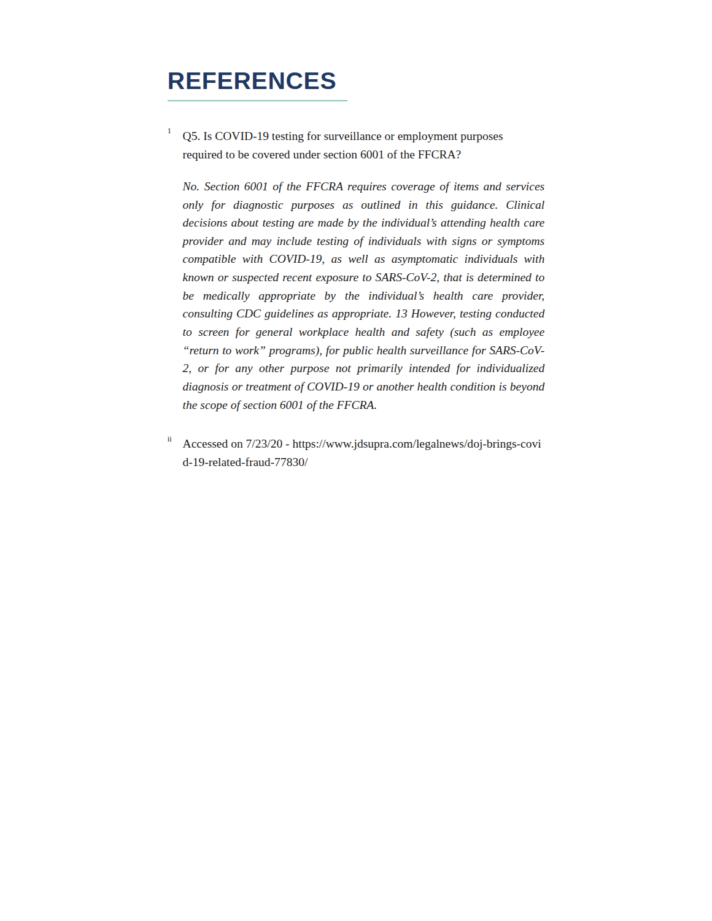References
1
Q5. Is COVID-19 testing for surveillance or employment purposes required to be covered under section 6001 of the FFCRA?
No. Section 6001 of the FFCRA requires coverage of items and services only for diagnostic purposes as outlined in this guidance. Clinical decisions about testing are made by the individual’s attending health care provider and may include testing of individuals with signs or symptoms compatible with COVID-19, as well as asymptomatic individuals with known or suspected recent exposure to SARS-CoV-2, that is determined to be medically appropriate by the individual’s health care provider, consulting CDC guidelines as appropriate. 13 However, testing conducted to screen for general workplace health and safety (such as employee “return to work” programs), for public health surveillance for SARS-CoV-2, or for any other purpose not primarily intended for individualized diagnosis or treatment of COVID-19 or another health condition is beyond the scope of section 6001 of the FFCRA.
ii Accessed on 7/23/20 - https://www.jdsupra.com/legalnews/doj-brings-covid-19-related-fraud-77830/